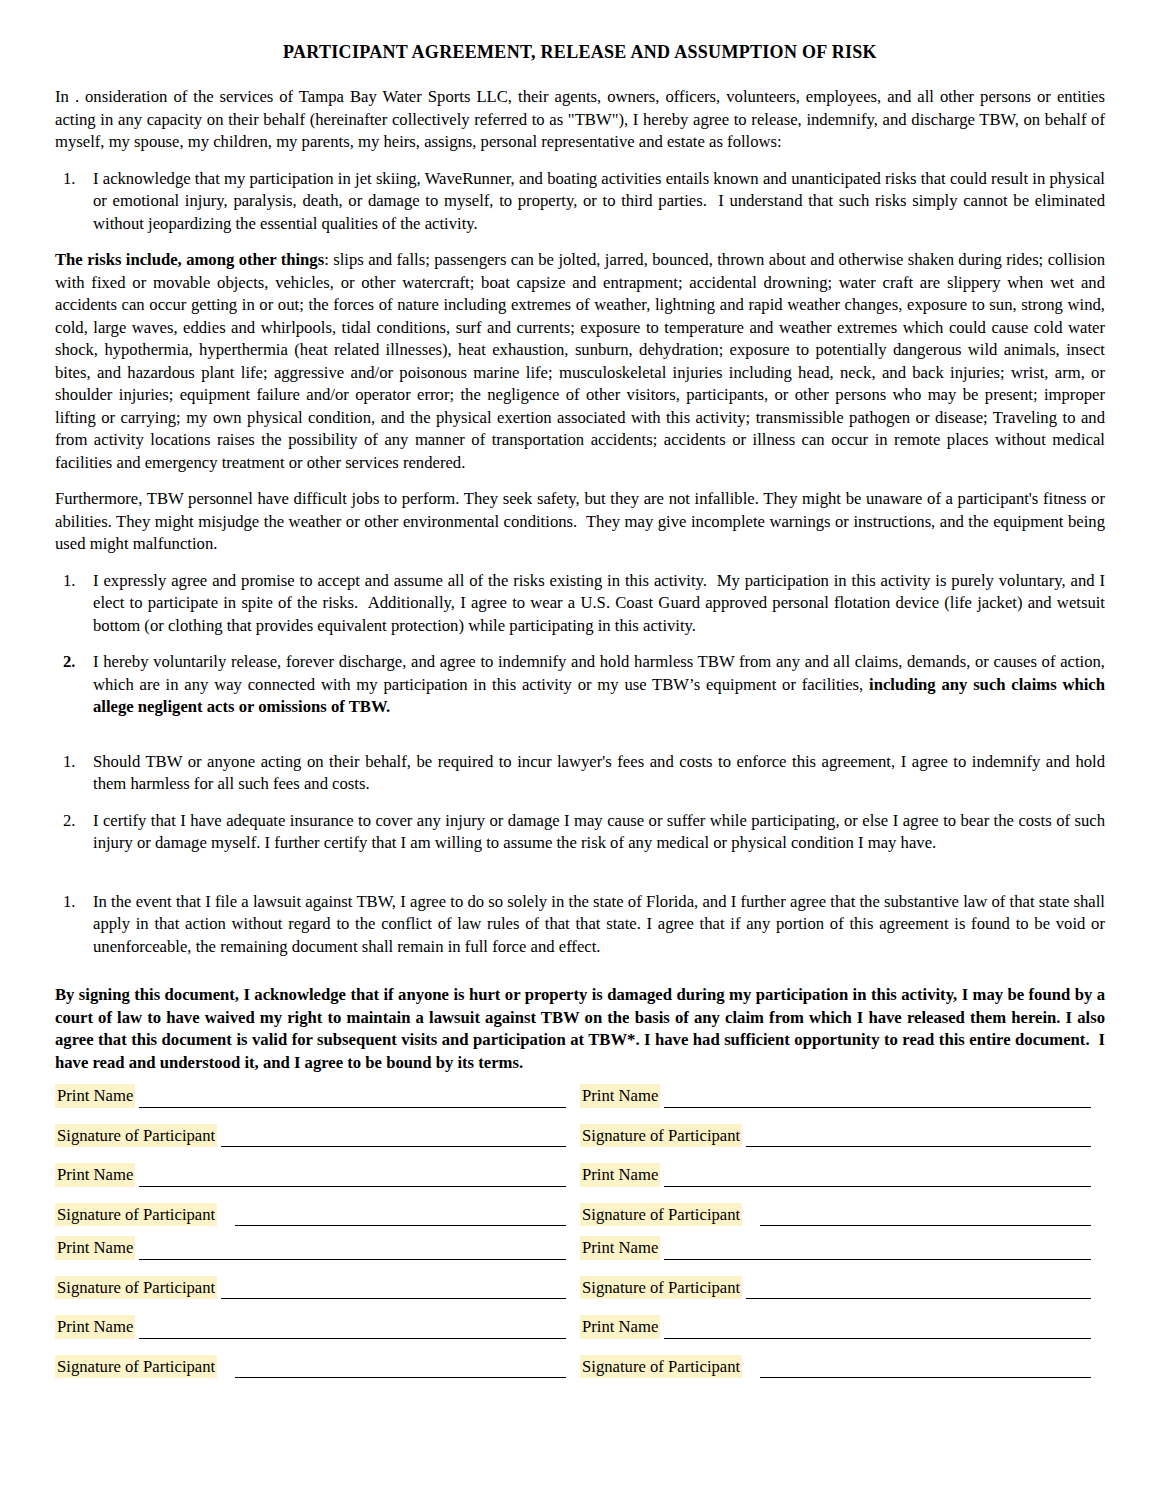PARTICIPANT AGREEMENT, RELEASE AND ASSUMPTION OF RISK
In . onsideration of the services of Tampa Bay Water Sports LLC, their agents, owners, officers, volunteers, employees, and all other persons or entities acting in any capacity on their behalf (hereinafter collectively referred to as "TBW"), I hereby agree to release, indemnify, and discharge TBW, on behalf of myself, my spouse, my children, my parents, my heirs, assigns, personal representative and estate as follows:
I acknowledge that my participation in jet skiing, WaveRunner, and boating activities entails known and unanticipated risks that could result in physical or emotional injury, paralysis, death, or damage to myself, to property, or to third parties. I understand that such risks simply cannot be eliminated without jeopardizing the essential qualities of the activity.
The risks include, among other things: slips and falls; passengers can be jolted, jarred, bounced, thrown about and otherwise shaken during rides; collision with fixed or movable objects, vehicles, or other watercraft; boat capsize and entrapment; accidental drowning; water craft are slippery when wet and accidents can occur getting in or out; the forces of nature including extremes of weather, lightning and rapid weather changes, exposure to sun, strong wind, cold, large waves, eddies and whirlpools, tidal conditions, surf and currents; exposure to temperature and weather extremes which could cause cold water shock, hypothermia, hyperthermia (heat related illnesses), heat exhaustion, sunburn, dehydration; exposure to potentially dangerous wild animals, insect bites, and hazardous plant life; aggressive and/or poisonous marine life; musculoskeletal injuries including head, neck, and back injuries; wrist, arm, or shoulder injuries; equipment failure and/or operator error; the negligence of other visitors, participants, or other persons who may be present; improper lifting or carrying; my own physical condition, and the physical exertion associated with this activity; transmissible pathogen or disease; Traveling to and from activity locations raises the possibility of any manner of transportation accidents; accidents or illness can occur in remote places without medical facilities and emergency treatment or other services rendered.
Furthermore, TBW personnel have difficult jobs to perform. They seek safety, but they are not infallible. They might be unaware of a participant's fitness or abilities. They might misjudge the weather or other environmental conditions. They may give incomplete warnings or instructions, and the equipment being used might malfunction.
I expressly agree and promise to accept and assume all of the risks existing in this activity. My participation in this activity is purely voluntary, and I elect to participate in spite of the risks. Additionally, I agree to wear a U.S. Coast Guard approved personal flotation device (life jacket) and wetsuit bottom (or clothing that provides equivalent protection) while participating in this activity.
I hereby voluntarily release, forever discharge, and agree to indemnify and hold harmless TBW from any and all claims, demands, or causes of action, which are in any way connected with my participation in this activity or my use TBW’s equipment or facilities, including any such claims which allege negligent acts or omissions of TBW.
Should TBW or anyone acting on their behalf, be required to incur lawyer's fees and costs to enforce this agreement, I agree to indemnify and hold them harmless for all such fees and costs.
I certify that I have adequate insurance to cover any injury or damage I may cause or suffer while participating, or else I agree to bear the costs of such injury or damage myself. I further certify that I am willing to assume the risk of any medical or physical condition I may have.
In the event that I file a lawsuit against TBW, I agree to do so solely in the state of Florida, and I further agree that the substantive law of that state shall apply in that action without regard to the conflict of law rules of that that state. I agree that if any portion of this agreement is found to be void or unenforceable, the remaining document shall remain in full force and effect.
By signing this document, I acknowledge that if anyone is hurt or property is damaged during my participation in this activity, I may be found by a court of law to have waived my right to maintain a lawsuit against TBW on the basis of any claim from which I have released them herein. I also agree that this document is valid for subsequent visits and participation at TBW*. I have had sufficient opportunity to read this entire document. I have read and understood it, and I agree to be bound by its terms.
| Print Name Signature of Participant | Print Name Signature of Participant |
| Print Name Signature of Participant | Print Name Signature of Participant |
| Print Name Signature of Participant | Print Name Signature of Participant |
| Print Name Signature of Participant | Print Name Signature of Participant |